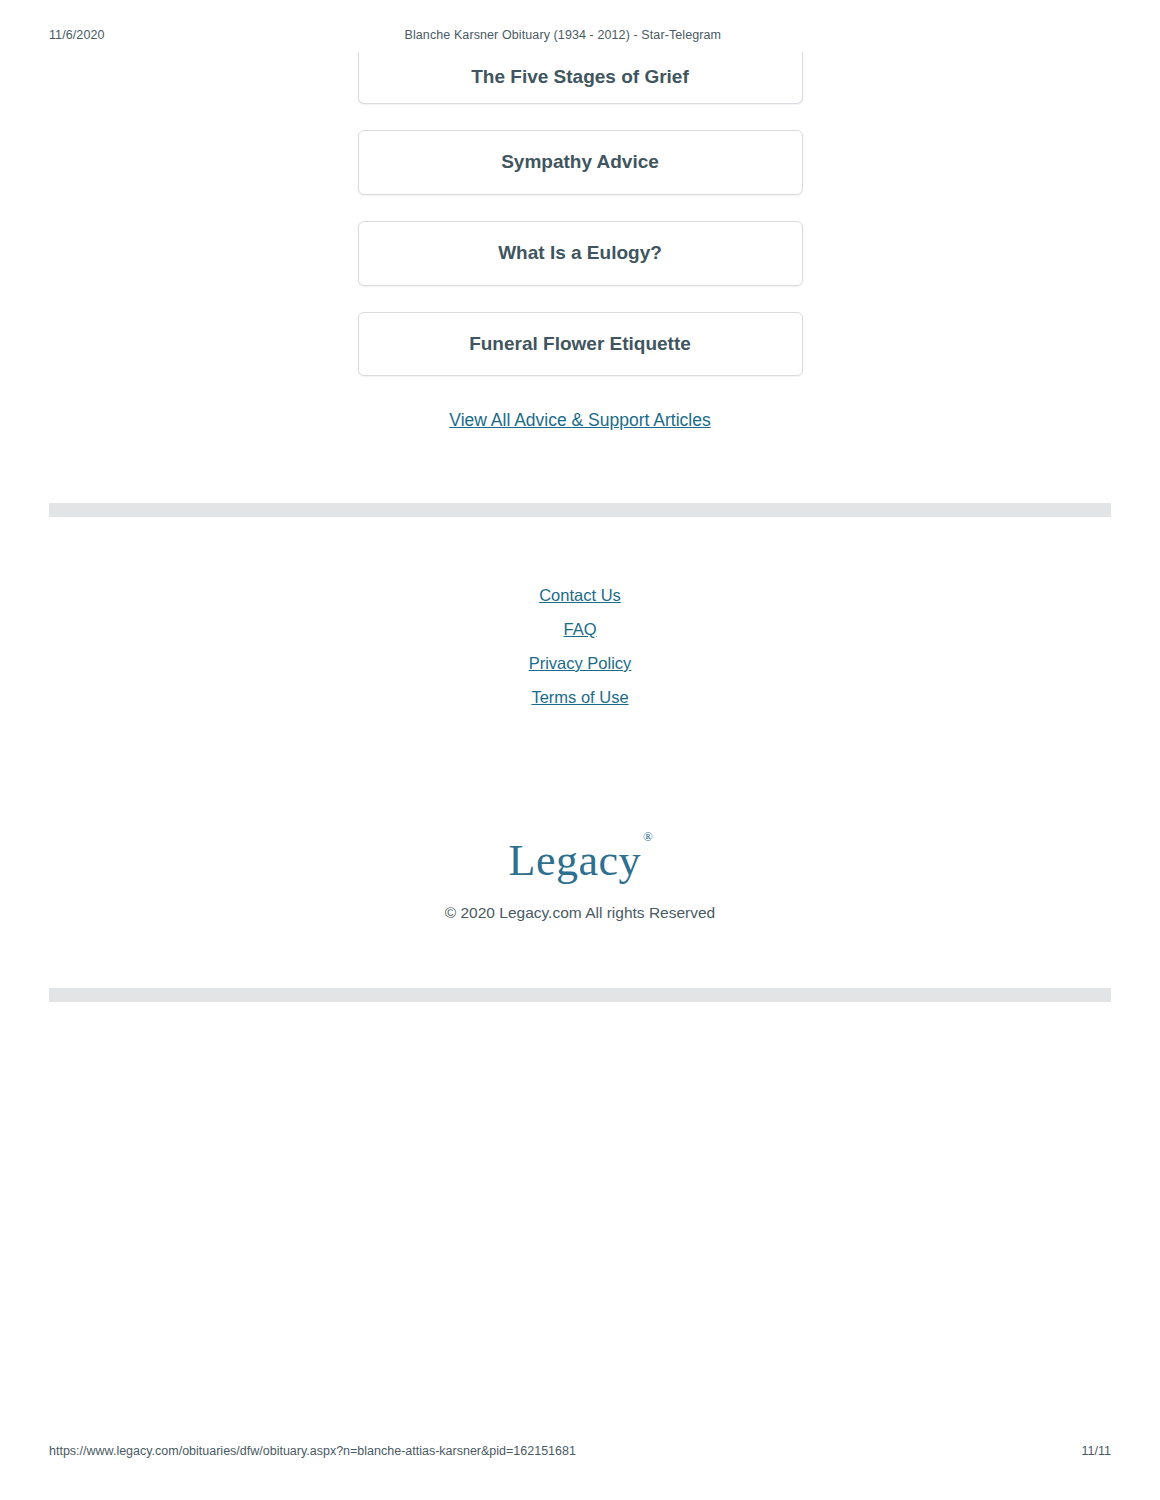11/6/2020
Blanche Karsner Obituary (1934 - 2012) - Star-Telegram
The Five Stages of Grief Sympathy Advice What Is a Eulogy? Funeral Flower Etiquette View All Advice & Support Articles
Contact Us
FAQ
Privacy Policy
Terms of Use
Legacy®
© 2020 Legacy.com All rights Reserved
https://www.legacy.com/obituaries/dfw/obituary.aspx?n=blanche-attias-karsner&pid=162151681
11/11